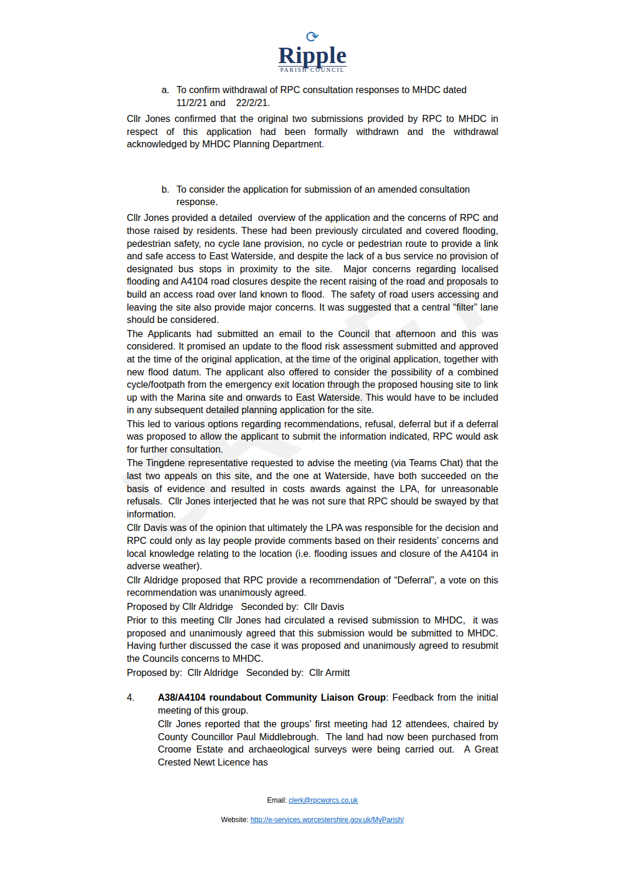DRAFT
⟳
Ripple
PARISH COUNCIL
To confirm withdrawal of RPC consultation responses to MHDC dated 11/2/21 and 22/2/21.
Cllr Jones confirmed that the original two submissions provided by RPC to MHDC in respect of this application had been formally withdrawn and the withdrawal acknowledged by MHDC Planning Department.
To consider the application for submission of an amended consultation response.
Cllr Jones provided a detailed overview of the application and the concerns of RPC and those raised by residents. These had been previously circulated and covered flooding, pedestrian safety, no cycle lane provision, no cycle or pedestrian route to provide a link and safe access to East Waterside, and despite the lack of a bus service no provision of designated bus stops in proximity to the site. Major concerns regarding localised flooding and A4104 road closures despite the recent raising of the road and proposals to build an access road over land known to flood. The safety of road users accessing and leaving the site also provide major concerns. It was suggested that a central “filter” lane should be considered.
The Applicants had submitted an email to the Council that afternoon and this was considered. It promised an update to the flood risk assessment submitted and approved at the time of the original application, at the time of the original application, together with new flood datum. The applicant also offered to consider the possibility of a combined cycle/footpath from the emergency exit location through the proposed housing site to link up with the Marina site and onwards to East Waterside. This would have to be included in any subsequent detailed planning application for the site.
This led to various options regarding recommendations, refusal, deferral but if a deferral was proposed to allow the applicant to submit the information indicated, RPC would ask for further consultation.
The Tingdene representative requested to advise the meeting (via Teams Chat) that the last two appeals on this site, and the one at Waterside, have both succeeded on the basis of evidence and resulted in costs awards against the LPA, for unreasonable refusals. Cllr Jones interjected that he was not sure that RPC should be swayed by that information.
Cllr Davis was of the opinion that ultimately the LPA was responsible for the decision and RPC could only as lay people provide comments based on their residents’ concerns and local knowledge relating to the location (i.e. flooding issues and closure of the A4104 in adverse weather).
Cllr Aldridge proposed that RPC provide a recommendation of “Deferral”, a vote on this recommendation was unanimously agreed.
Proposed by Cllr Aldridge Seconded by: Cllr Davis
Prior to this meeting Cllr Jones had circulated a revised submission to MHDC, it was proposed and unanimously agreed that this submission would be submitted to MHDC. Having further discussed the case it was proposed and unanimously agreed to resubmit the Councils concerns to MHDC.
Proposed by: Cllr Aldridge Seconded by: Cllr Armitt
4.
A38/A4104 roundabout Community Liaison Group: Feedback from the initial meeting of this group.
Cllr Jones reported that the groups’ first meeting had 12 attendees, chaired by County Councillor Paul Middlebrough. The land had now been purchased from Croome Estate and archaeological surveys were being carried out. A Great Crested Newt Licence has
Email: clerk@rpcworcs.co.uk
Website: http://e-services.worcestershire.gov.uk/MyParish/